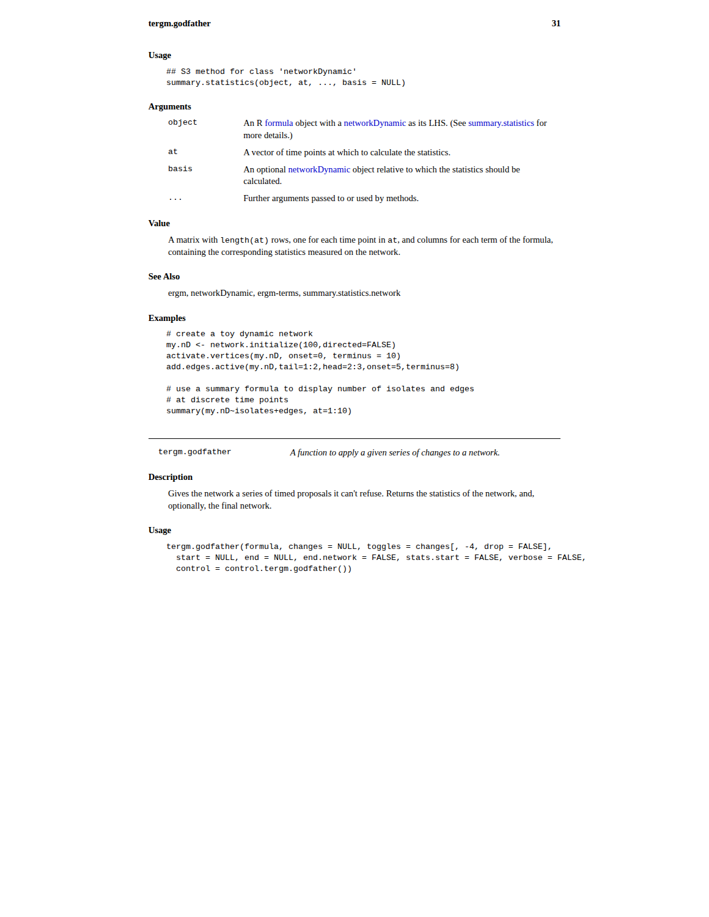tergm.godfather 31
Usage
## S3 method for class 'networkDynamic'
summary.statistics(object, at, ..., basis = NULL)
Arguments
object
An R formula object with a networkDynamic as its LHS. (See summary.statistics for more details.)
at
A vector of time points at which to calculate the statistics.
basis
An optional networkDynamic object relative to which the statistics should be calculated.
...
Further arguments passed to or used by methods.
Value
A matrix with length(at) rows, one for each time point in at, and columns for each term of the formula, containing the corresponding statistics measured on the network.
See Also
ergm, networkDynamic, ergm-terms, summary.statistics.network
Examples
# create a toy dynamic network
my.nD <- network.initialize(100,directed=FALSE)
activate.vertices(my.nD, onset=0, terminus = 10)
add.edges.active(my.nD,tail=1:2,head=2:3,onset=5,terminus=8)

# use a summary formula to display number of isolates and edges
# at discrete time points
summary(my.nD~isolates+edges, at=1:10)
tergm.godfather A function to apply a given series of changes to a network.
Description
Gives the network a series of timed proposals it can't refuse. Returns the statistics of the network, and, optionally, the final network.
Usage
tergm.godfather(formula, changes = NULL, toggles = changes[, -4, drop = FALSE],
  start = NULL, end = NULL, end.network = FALSE, stats.start = FALSE, verbose = FALSE,
  control = control.tergm.godfather())